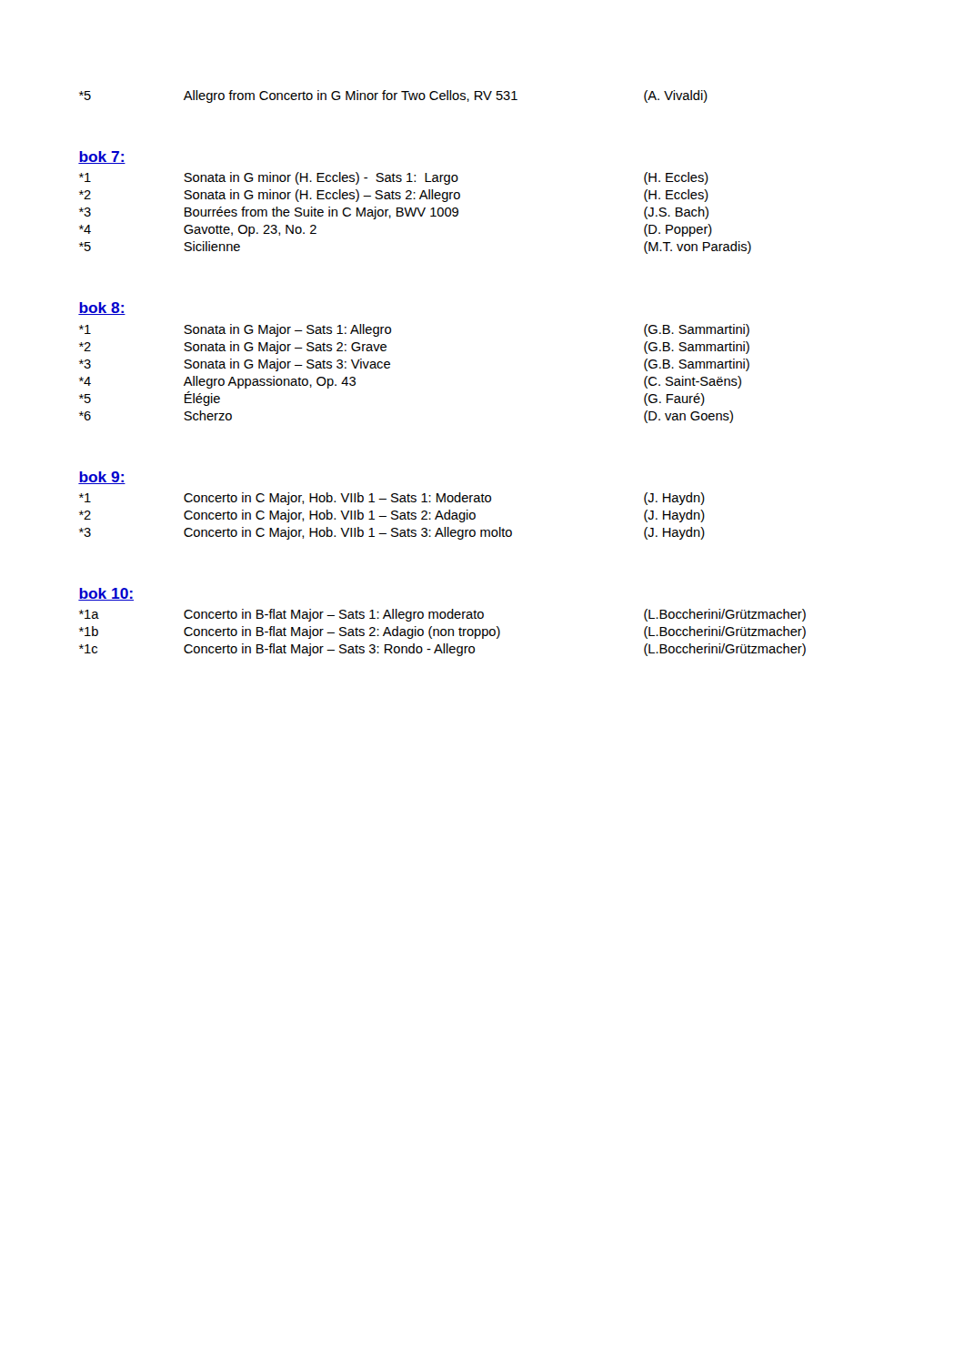| *5 | Allegro from Concerto in G Minor for Two Cellos, RV 531 | (A. Vivaldi) |
bok 7:
| *1 | Sonata in G minor (H. Eccles) - Sats 1: Largo | (H. Eccles) |
| *2 | Sonata in G minor (H. Eccles) – Sats 2: Allegro | (H. Eccles) |
| *3 | Bourrées from the Suite in C Major, BWV 1009 | (J.S. Bach) |
| *4 | Gavotte, Op. 23, No. 2 | (D. Popper) |
| *5 | Sicilienne | (M.T. von Paradis) |
bok 8:
| *1 | Sonata in G Major – Sats 1: Allegro | (G.B. Sammartini) |
| *2 | Sonata in G Major – Sats 2: Grave | (G.B. Sammartini) |
| *3 | Sonata in G Major – Sats 3: Vivace | (G.B. Sammartini) |
| *4 | Allegro Appassionato, Op. 43 | (C. Saint-Saëns) |
| *5 | Élégie | (G. Fauré) |
| *6 | Scherzo | (D. van Goens) |
bok 9:
| *1 | Concerto in C Major, Hob. VIIb 1 – Sats 1: Moderato | (J. Haydn) |
| *2 | Concerto in C Major, Hob. VIIb 1 – Sats 2: Adagio | (J. Haydn) |
| *3 | Concerto in C Major, Hob. VIIb 1 – Sats 3: Allegro molto | (J. Haydn) |
bok 10:
| *1a | Concerto in B-flat Major – Sats 1: Allegro moderato | (L.Boccherini/Grützmacher) |
| *1b | Concerto in B-flat Major – Sats 2: Adagio (non troppo) | (L.Boccherini/Grützmacher) |
| *1c | Concerto in B-flat Major – Sats 3: Rondo - Allegro | (L.Boccherini/Grützmacher) |